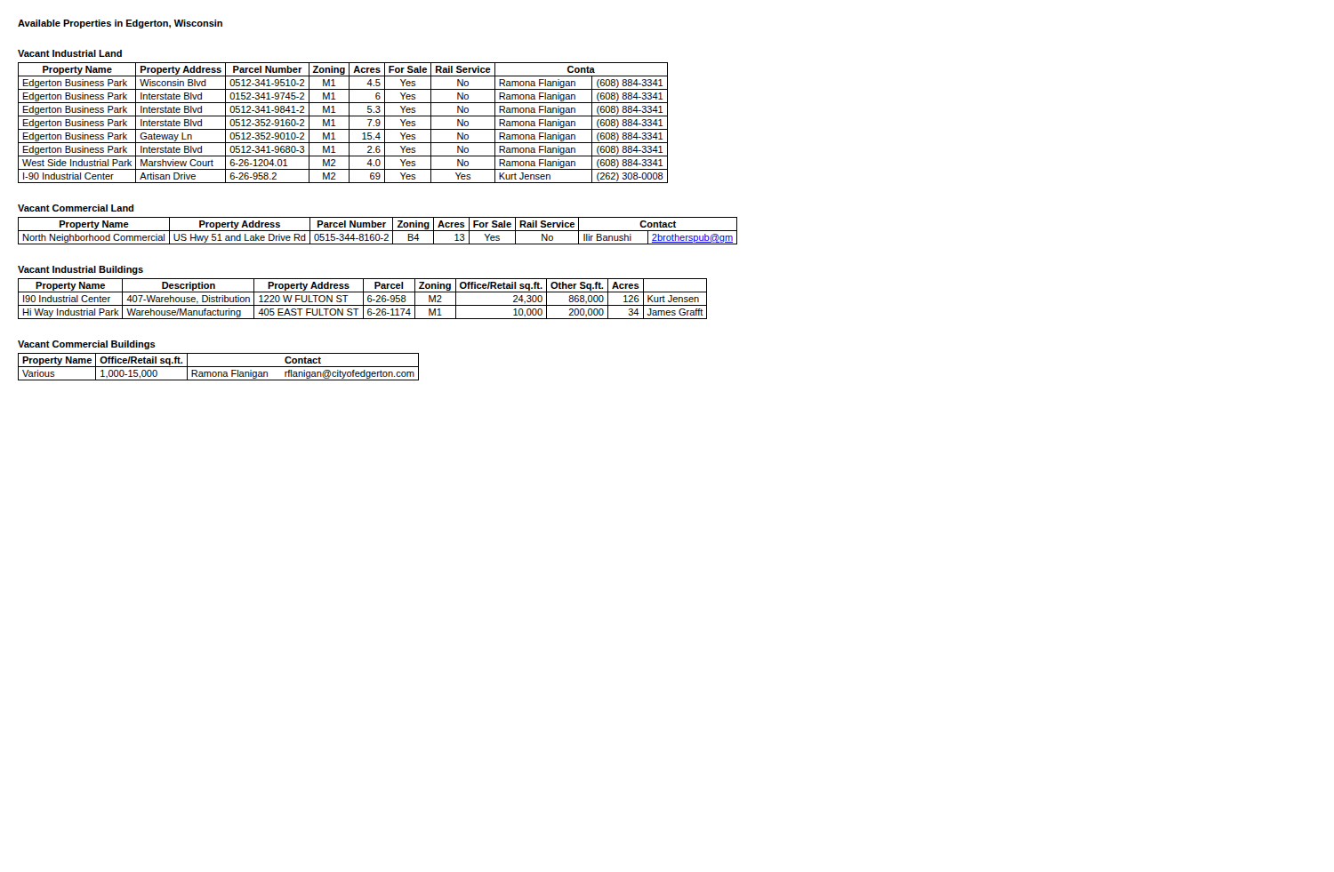Available Properties in Edgerton, Wisconsin
Vacant Industrial Land
| Property Name | Property Address | Parcel Number | Zoning | Acres | For Sale | Rail Service | Conta |
| --- | --- | --- | --- | --- | --- | --- | --- |
| Edgerton Business Park | Wisconsin Blvd | 0512-341-9510-2 | M1 | 4.5 | Yes | No | Ramona Flanigan | (608) 884-3341 |
| Edgerton Business Park | Interstate Blvd | 0152-341-9745-2 | M1 | 6 | Yes | No | Ramona Flanigan | (608) 884-3341 |
| Edgerton Business Park | Interstate Blvd | 0512-341-9841-2 | M1 | 5.3 | Yes | No | Ramona Flanigan | (608) 884-3341 |
| Edgerton Business Park | Interstate Blvd | 0512-352-9160-2 | M1 | 7.9 | Yes | No | Ramona Flanigan | (608) 884-3341 |
| Edgerton Business Park | Gateway Ln | 0512-352-9010-2 | M1 | 15.4 | Yes | No | Ramona Flanigan | (608) 884-3341 |
| Edgerton Business Park | Interstate Blvd | 0512-341-9680-3 | M1 | 2.6 | Yes | No | Ramona Flanigan | (608) 884-3341 |
| West Side Industrial Park | Marshview Court | 6-26-1204.01 | M2 | 4.0 | Yes | No | Ramona Flanigan | (608) 884-3341 |
| I-90 Industrial Center | Artisan Drive | 6-26-958.2 | M2 | 69 | Yes | Yes | Kurt Jensen | (262) 308-0008 |
Vacant Commercial Land
| Property Name | Property Address | Parcel Number | Zoning | Acres | For Sale | Rail Service | Contact |
| --- | --- | --- | --- | --- | --- | --- | --- |
| North Neighborhood Commercial | US Hwy 51 and Lake Drive Rd | 0515-344-8160-2 | B4 | 13 | Yes | No | Ilir Banushi | 2brotherspub@gm |
Vacant Industrial Buildings
| Property Name | Description | Property Address | Parcel | Zoning | Office/Retail sq.ft. | Other Sq.ft. | Acres | |
| --- | --- | --- | --- | --- | --- | --- | --- | --- |
| I90 Industrial Center | 407-Warehouse, Distribution | 1220 W FULTON ST | 6-26-958 | M2 | 24,300 | 868,000 | 126 | Kurt Jensen |
| Hi Way Industrial Park | Warehouse/Manufacturing | 405 EAST FULTON ST | 6-26-1174 | M1 | 10,000 | 200,000 | 34 | James Grafft |
Vacant Commercial Buildings
| Property Name | Office/Retail sq.ft. | Contact |
| --- | --- | --- |
| Various | 1,000-15,000 | Ramona Flanigan rflanigan@cityofedgerton.com |